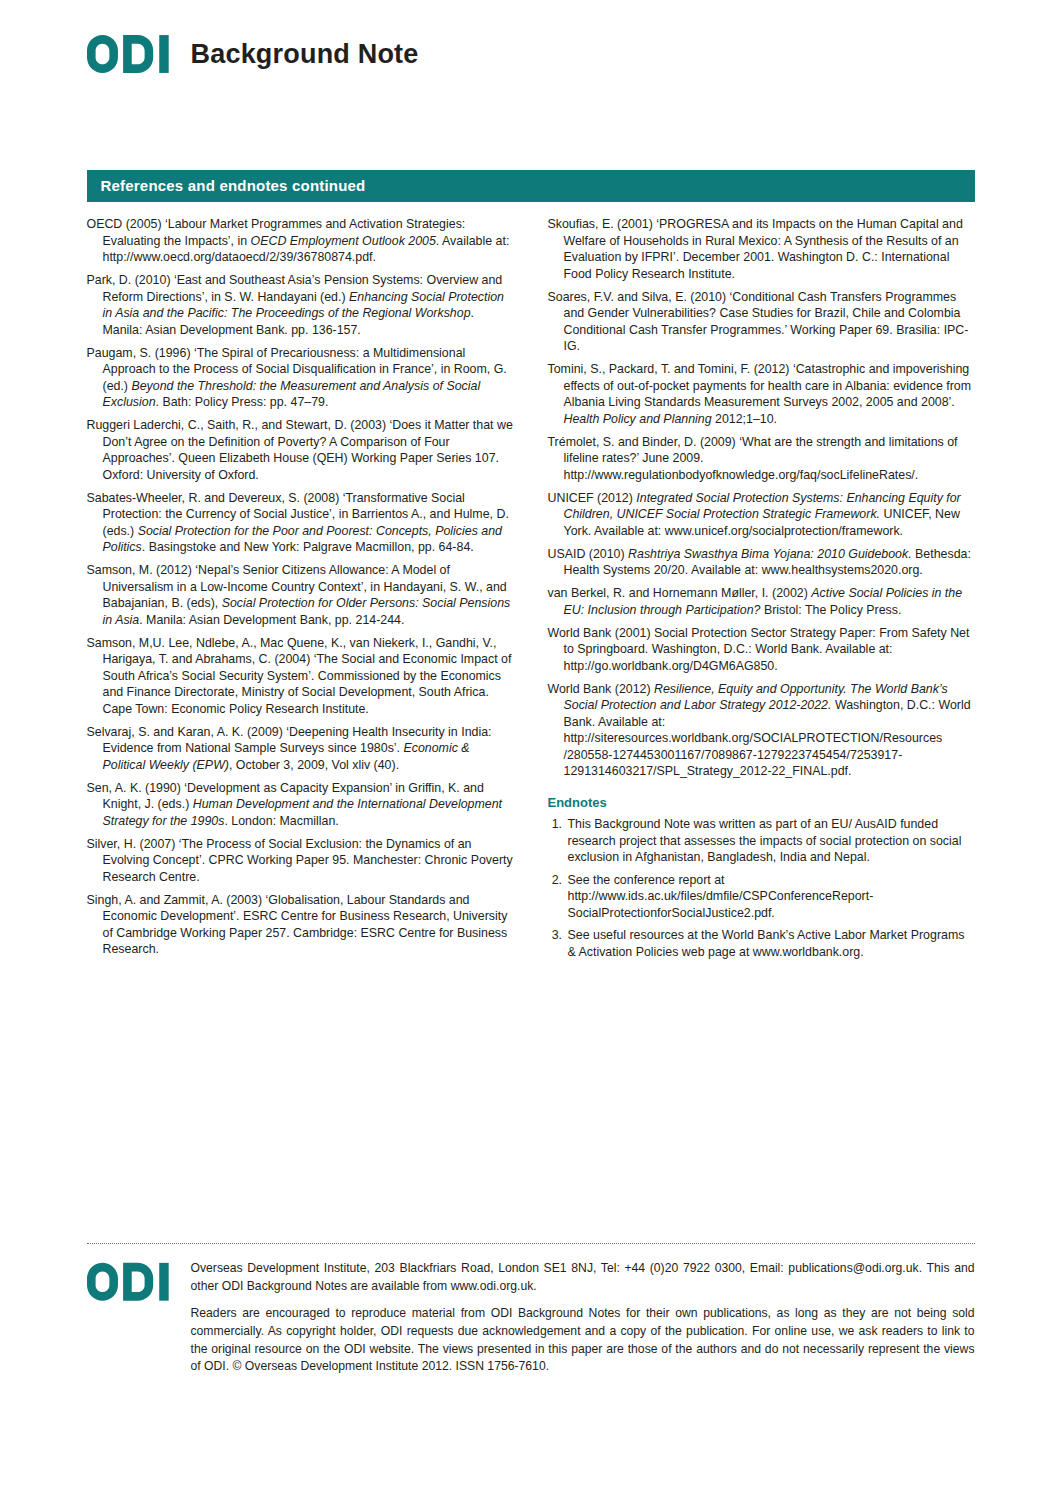Background Note
References and endnotes continued
OECD (2005) ‘Labour Market Programmes and Activation Strategies: Evaluating the Impacts’, in OECD Employment Outlook 2005. Available at: http://www.oecd.org/dataoecd/2/39/36780874.pdf.
Park, D. (2010) ‘East and Southeast Asia’s Pension Systems: Overview and Reform Directions’, in S. W. Handayani (ed.) Enhancing Social Protection in Asia and the Pacific: The Proceedings of the Regional Workshop. Manila: Asian Development Bank. pp. 136-157.
Paugam, S. (1996) ‘The Spiral of Precariousness: a Multidimensional Approach to the Process of Social Disqualification in France’, in Room, G. (ed.) Beyond the Threshold: the Measurement and Analysis of Social Exclusion. Bath: Policy Press: pp. 47–79.
Ruggeri Laderchi, C., Saith, R., and Stewart, D. (2003) ‘Does it Matter that we Don’t Agree on the Definition of Poverty? A Comparison of Four Approaches’. Queen Elizabeth House (QEH) Working Paper Series 107. Oxford: University of Oxford.
Sabates-Wheeler, R. and Devereux, S. (2008) ‘Transformative Social Protection: the Currency of Social Justice’, in Barrientos A., and Hulme, D. (eds.) Social Protection for the Poor and Poorest: Concepts, Policies and Politics. Basingstoke and New York: Palgrave Macmillon, pp. 64-84.
Samson, M. (2012) ‘Nepal’s Senior Citizens Allowance: A Model of Universalism in a Low-Income Country Context’, in Handayani, S. W., and Babajanian, B. (eds), Social Protection for Older Persons: Social Pensions in Asia. Manila: Asian Development Bank, pp. 214-244.
Samson, M,U. Lee, Ndlebe, A., Mac Quene, K., van Niekerk, I., Gandhi, V., Harigaya, T. and Abrahams, C. (2004) ‘The Social and Economic Impact of South Africa’s Social Security System’. Commissioned by the Economics and Finance Directorate, Ministry of Social Development, South Africa. Cape Town: Economic Policy Research Institute.
Selvaraj, S. and Karan, A. K. (2009) ‘Deepening Health Insecurity in India: Evidence from National Sample Surveys since 1980s’. Economic & Political Weekly (EPW), October 3, 2009, Vol xliv (40).
Sen, A. K. (1990) ‘Development as Capacity Expansion’ in Griffin, K. and Knight, J. (eds.) Human Development and the International Development Strategy for the 1990s. London: Macmillan.
Silver, H. (2007) ‘The Process of Social Exclusion: the Dynamics of an Evolving Concept’. CPRC Working Paper 95. Manchester: Chronic Poverty Research Centre.
Singh, A. and Zammit, A. (2003) ‘Globalisation, Labour Standards and Economic Development’. ESRC Centre for Business Research, University of Cambridge Working Paper 257. Cambridge: ESRC Centre for Business Research.
Skoufias, E. (2001) ‘PROGRESA and its Impacts on the Human Capital and Welfare of Households in Rural Mexico: A Synthesis of the Results of an Evaluation by IFPRI’. December 2001. Washington D. C.: International Food Policy Research Institute.
Soares, F.V. and Silva, E. (2010) ‘Conditional Cash Transfers Programmes and Gender Vulnerabilities? Case Studies for Brazil, Chile and Colombia Conditional Cash Transfer Programmes.’ Working Paper 69. Brasilia: IPC-IG.
Tomini, S., Packard, T. and Tomini, F. (2012) ‘Catastrophic and impoverishing effects of out-of-pocket payments for health care in Albania: evidence from Albania Living Standards Measurement Surveys 2002, 2005 and 2008’. Health Policy and Planning 2012;1–10.
Trémolet, S. and Binder, D. (2009) ‘What are the strength and limitations of lifeline rates?’ June 2009. http://www.regulationbodyofknowledge.org/faq/socLifelineRates/.
UNICEF (2012) Integrated Social Protection Systems: Enhancing Equity for Children, UNICEF Social Protection Strategic Framework. UNICEF, New York. Available at: www.unicef.org/socialprotection/framework.
USAID (2010) Rashtriya Swasthya Bima Yojana: 2010 Guidebook. Bethesda: Health Systems 20/20. Available at: www.healthsystems2020.org.
van Berkel, R. and Hornemann Møller, I. (2002) Active Social Policies in the EU: Inclusion through Participation? Bristol: The Policy Press.
World Bank (2001) Social Protection Sector Strategy Paper: From Safety Net to Springboard. Washington, D.C.: World Bank. Available at: http://go.worldbank.org/D4GM6AG850.
World Bank (2012) Resilience, Equity and Opportunity. The World Bank’s Social Protection and Labor Strategy 2012-2022. Washington, D.C.: World Bank. Available at: http://siteresources.worldbank.org/SOCIALPROTECTION/Resources /280558-1274453001167/7089867-1279223745454/7253917-1291314603217/SPL_Strategy_2012-22_FINAL.pdf.
Endnotes
This Background Note was written as part of an EU/ AusAID funded research project that assesses the impacts of social protection on social exclusion in Afghanistan, Bangladesh, India and Nepal.
See the conference report at http://www.ids.ac.uk/files/dmfile/CSPConferenceReport-SocialProtectionforSocialJustice2.pdf.
See useful resources at the World Bank’s Active Labor Market Programs & Activation Policies web page at www.worldbank.org.
Overseas Development Institute, 203 Blackfriars Road, London SE1 8NJ, Tel: +44 (0)20 7922 0300, Email: publications@odi.org.uk. This and other ODI Background Notes are available from www.odi.org.uk.
Readers are encouraged to reproduce material from ODI Background Notes for their own publications, as long as they are not being sold commercially. As copyright holder, ODI requests due acknowledgement and a copy of the publication. For online use, we ask readers to link to the original resource on the ODI website. The views presented in this paper are those of the authors and do not necessarily represent the views of ODI. © Overseas Development Institute 2012. ISSN 1756-7610.